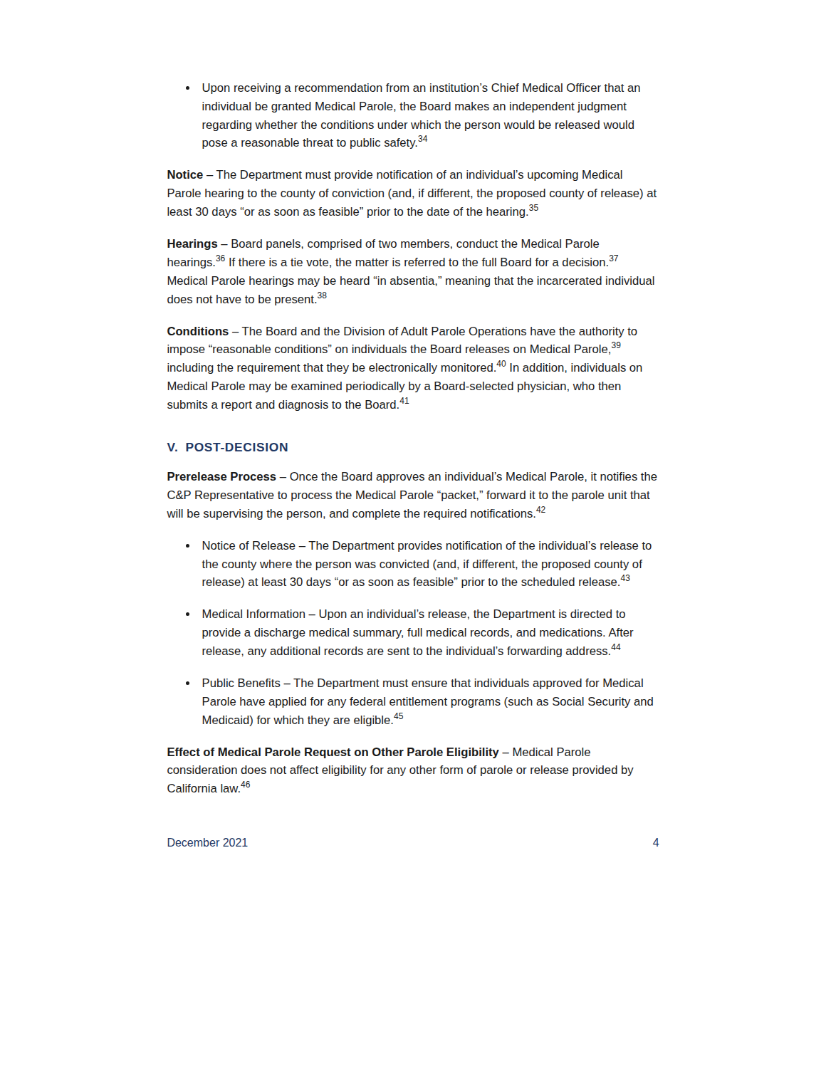Upon receiving a recommendation from an institution’s Chief Medical Officer that an individual be granted Medical Parole, the Board makes an independent judgment regarding whether the conditions under which the person would be released would pose a reasonable threat to public safety.34
Notice – The Department must provide notification of an individual’s upcoming Medical Parole hearing to the county of conviction (and, if different, the proposed county of release) at least 30 days “or as soon as feasible” prior to the date of the hearing.35
Hearings – Board panels, comprised of two members, conduct the Medical Parole hearings.36 If there is a tie vote, the matter is referred to the full Board for a decision.37 Medical Parole hearings may be heard “in absentia,” meaning that the incarcerated individual does not have to be present.38
Conditions – The Board and the Division of Adult Parole Operations have the authority to impose “reasonable conditions” on individuals the Board releases on Medical Parole,39 including the requirement that they be electronically monitored.40 In addition, individuals on Medical Parole may be examined periodically by a Board-selected physician, who then submits a report and diagnosis to the Board.41
V. POST-DECISION
Prerelease Process – Once the Board approves an individual’s Medical Parole, it notifies the C&P Representative to process the Medical Parole “packet,” forward it to the parole unit that will be supervising the person, and complete the required notifications.42
Notice of Release – The Department provides notification of the individual’s release to the county where the person was convicted (and, if different, the proposed county of release) at least 30 days “or as soon as feasible” prior to the scheduled release.43
Medical Information – Upon an individual’s release, the Department is directed to provide a discharge medical summary, full medical records, and medications. After release, any additional records are sent to the individual’s forwarding address.44
Public Benefits – The Department must ensure that individuals approved for Medical Parole have applied for any federal entitlement programs (such as Social Security and Medicaid) for which they are eligible.45
Effect of Medical Parole Request on Other Parole Eligibility – Medical Parole consideration does not affect eligibility for any other form of parole or release provided by California law.46
December 2021 4